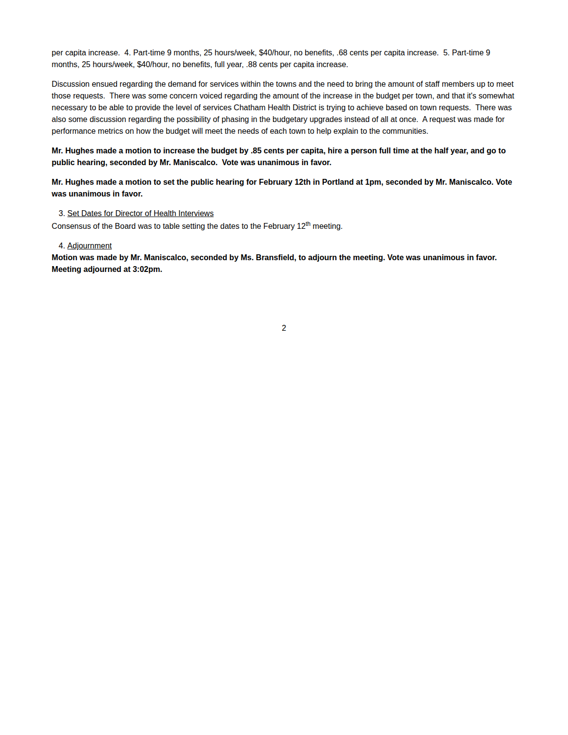per capita increase. 4. Part-time 9 months, 25 hours/week, $40/hour, no benefits, .68 cents per capita increase. 5. Part-time 9 months, 25 hours/week, $40/hour, no benefits, full year, .88 cents per capita increase.
Discussion ensued regarding the demand for services within the towns and the need to bring the amount of staff members up to meet those requests. There was some concern voiced regarding the amount of the increase in the budget per town, and that it's somewhat necessary to be able to provide the level of services Chatham Health District is trying to achieve based on town requests. There was also some discussion regarding the possibility of phasing in the budgetary upgrades instead of all at once. A request was made for performance metrics on how the budget will meet the needs of each town to help explain to the communities.
Mr. Hughes made a motion to increase the budget by .85 cents per capita, hire a person full time at the half year, and go to public hearing, seconded by Mr. Maniscalco. Vote was unanimous in favor.
Mr. Hughes made a motion to set the public hearing for February 12th in Portland at 1pm, seconded by Mr. Maniscalco. Vote was unanimous in favor.
Set Dates for Director of Health Interviews
Consensus of the Board was to table setting the dates to the February 12th meeting.
Adjournment
Motion was made by Mr. Maniscalco, seconded by Ms. Bransfield, to adjourn the meeting. Vote was unanimous in favor. Meeting adjourned at 3:02pm.
2